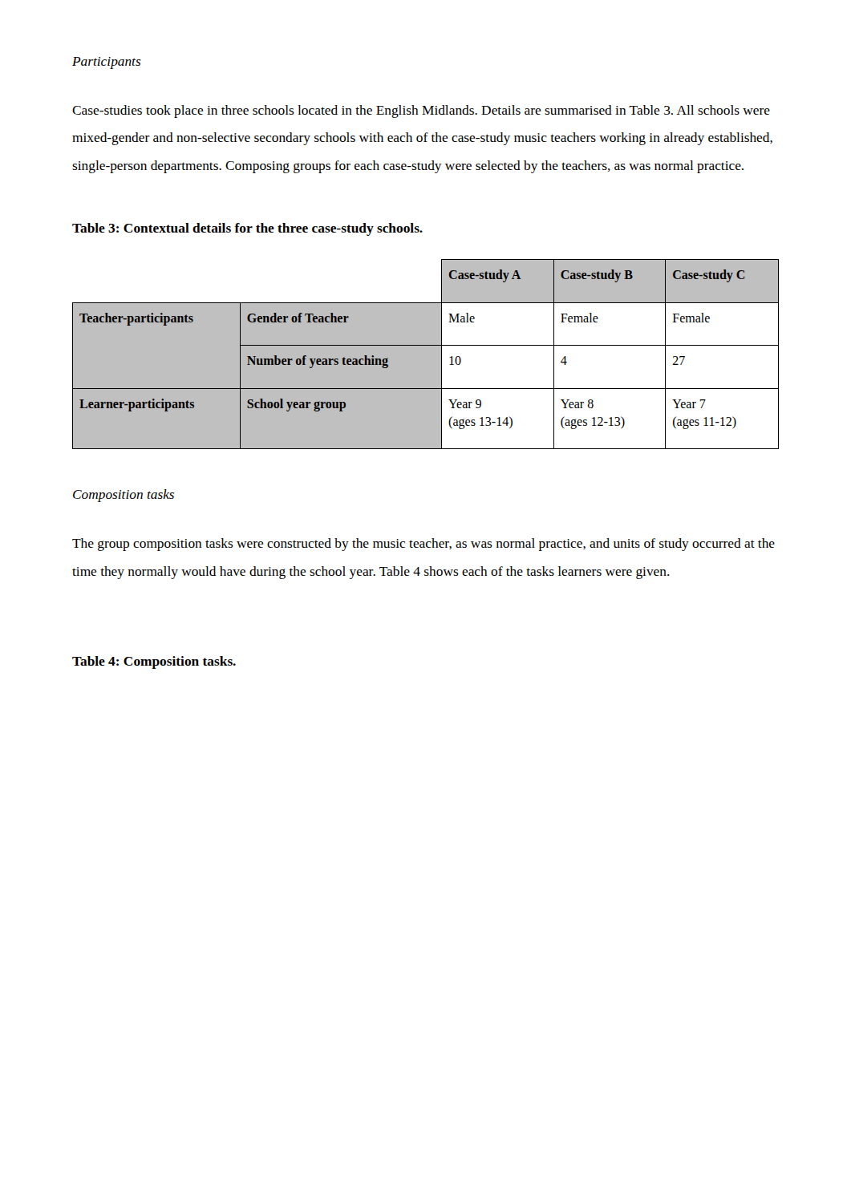Participants
Case-studies took place in three schools located in the English Midlands. Details are summarised in Table 3. All schools were mixed-gender and non-selective secondary schools with each of the case-study music teachers working in already established, single-person departments. Composing groups for each case-study were selected by the teachers, as was normal practice.
Table 3: Contextual details for the three case-study schools.
| | | Case-study A | Case-study B | Case-study C |
| Teacher-participants | Gender of Teacher | Male | Female | Female |
| Number of years teaching | 10 | 4 | 27 |
| Learner-participants | School year group | Year 9 (ages 13-14) | Year 8 (ages 12-13) | Year 7 (ages 11-12) |
Composition tasks
The group composition tasks were constructed by the music teacher, as was normal practice, and units of study occurred at the time they normally would have during the school year. Table 4 shows each of the tasks learners were given.
Table 4: Composition tasks.